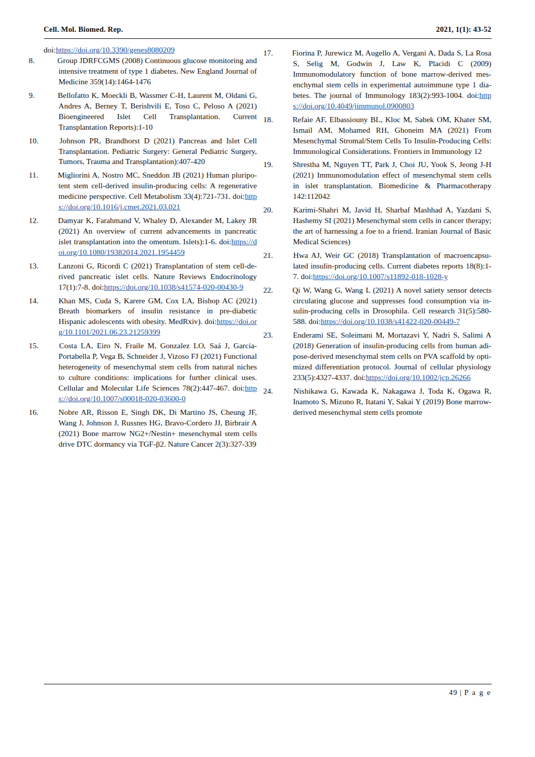Cell. Mol. Biomed. Rep.
2021, 1(1): 43-52
doi:https://doi.org/10.3390/genes8080209
8. Group JDRFCGMS (2008) Continuous glucose monitoring and intensive treatment of type 1 diabetes. New England Journal of Medicine 359(14):1464-1476
9. Bellofatto K, Moeckli B, Wassmer C-H, Laurent M, Oldani G, Andres A, Berney T, Berishvili E, Toso C, Peloso A (2021) Bioengineered Islet Cell Transplantation. Current Transplantation Reports):1-10
10. Johnson PR, Brandhorst D (2021) Pancreas and Islet Cell Transplantation. Pediatric Surgery: General Pediatric Surgery, Tumors, Trauma and Transplantation):407-420
11. Migliorini A, Nostro MC, Sneddon JB (2021) Human pluripotent stem cell-derived insulin-producing cells: A regenerative medicine perspective. Cell Metabolism 33(4):721-731. doi:https://doi.org/10.1016/j.cmet.2021.03.021
12. Damyar K, Farahmand V, Whaley D, Alexander M, Lakey JR (2021) An overview of current advancements in pancreatic islet transplantation into the omentum. Islets):1-6. doi:https://doi.org/10.1080/19382014.2021.1954459
13. Lanzoni G, Ricordi C (2021) Transplantation of stem cell-derived pancreatic islet cells. Nature Reviews Endocrinology 17(1):7-8. doi:https://doi.org/10.1038/s41574-020-00430-9
14. Khan MS, Cuda S, Karere GM, Cox LA, Bishop AC (2021) Breath biomarkers of insulin resistance in pre-diabetic Hispanic adolescents with obesity. MedRxiv). doi:https://doi.org/10.1101/2021.06.23.21259399
15. Costa LA, Eiro N, Fraile M, Gonzalez LO, Saá J, Garcia-Portabella P, Vega B, Schneider J, Vizoso FJ (2021) Functional heterogeneity of mesenchymal stem cells from natural niches to culture conditions: implications for further clinical uses. Cellular and Molecular Life Sciences 78(2):447-467. doi:https://doi.org/10.1007/s00018-020-03600-0
16. Nobre AR, Risson E, Singh DK, Di Martino JS, Cheung JF, Wang J, Johnson J, Russnes HG, Bravo-Cordero JJ, Birbrair A (2021) Bone marrow NG2+/Nestin+ mesenchymal stem cells drive DTC dormancy via TGF-β2. Nature Cancer 2(3):327-339
17. Fiorina P, Jurewicz M, Augello A, Vergani A, Dada S, La Rosa S, Selig M, Godwin J, Law K, Placidi C (2009) Immunomodulatory function of bone marrow-derived mesenchymal stem cells in experimental autoimmune type 1 diabetes. The journal of Immunology 183(2):993-1004. doi:https://doi.org/10.4049/jimmunol.0900803
18. Refaie AF, Elbassiouny BL, Kloc M, Sabek OM, Khater SM, Ismail AM, Mohamed RH, Ghoneim MA (2021) From Mesenchymal Stromal/Stem Cells To Insulin-Producing Cells: Immunological Considerations. Frontiers in Immunology 12
19. Shrestha M, Nguyen TT, Park J, Choi JU, Yook S, Jeong J-H (2021) Immunomodulation effect of mesenchymal stem cells in islet transplantation. Biomedicine & Pharmacotherapy 142:112042
20. Karimi-Shahri M, Javid H, Sharbaf Mashhad A, Yazdani S, Hashemy SI (2021) Mesenchymal stem cells in cancer therapy; the art of harnessing a foe to a friend. Iranian Journal of Basic Medical Sciences)
21. Hwa AJ, Weir GC (2018) Transplantation of macroencapsulated insulin-producing cells. Current diabetes reports 18(8):1-7. doi:https://doi.org/10.1007/s11892-018-1028-y
22. Qi W, Wang G, Wang L (2021) A novel satiety sensor detects circulating glucose and suppresses food consumption via insulin-producing cells in Drosophila. Cell research 31(5):580-588. doi:https://doi.org/10.1038/s41422-020-00449-7
23. Enderami SE, Soleimani M, Mortazavi Y, Nadri S, Salimi A (2018) Generation of insulin-producing cells from human adipose-derived mesenchymal stem cells on PVA scaffold by optimized differentiation protocol. Journal of cellular physiology 233(5):4327-4337. doi:https://doi.org/10.1002/jcp.26266
24. Nishikawa G, Kawada K, Nakagawa J, Toda K, Ogawa R, Inamoto S, Mizuno R, Itatani Y, Sakai Y (2019) Bone marrow-derived mesenchymal stem cells promote
49 | P a g e